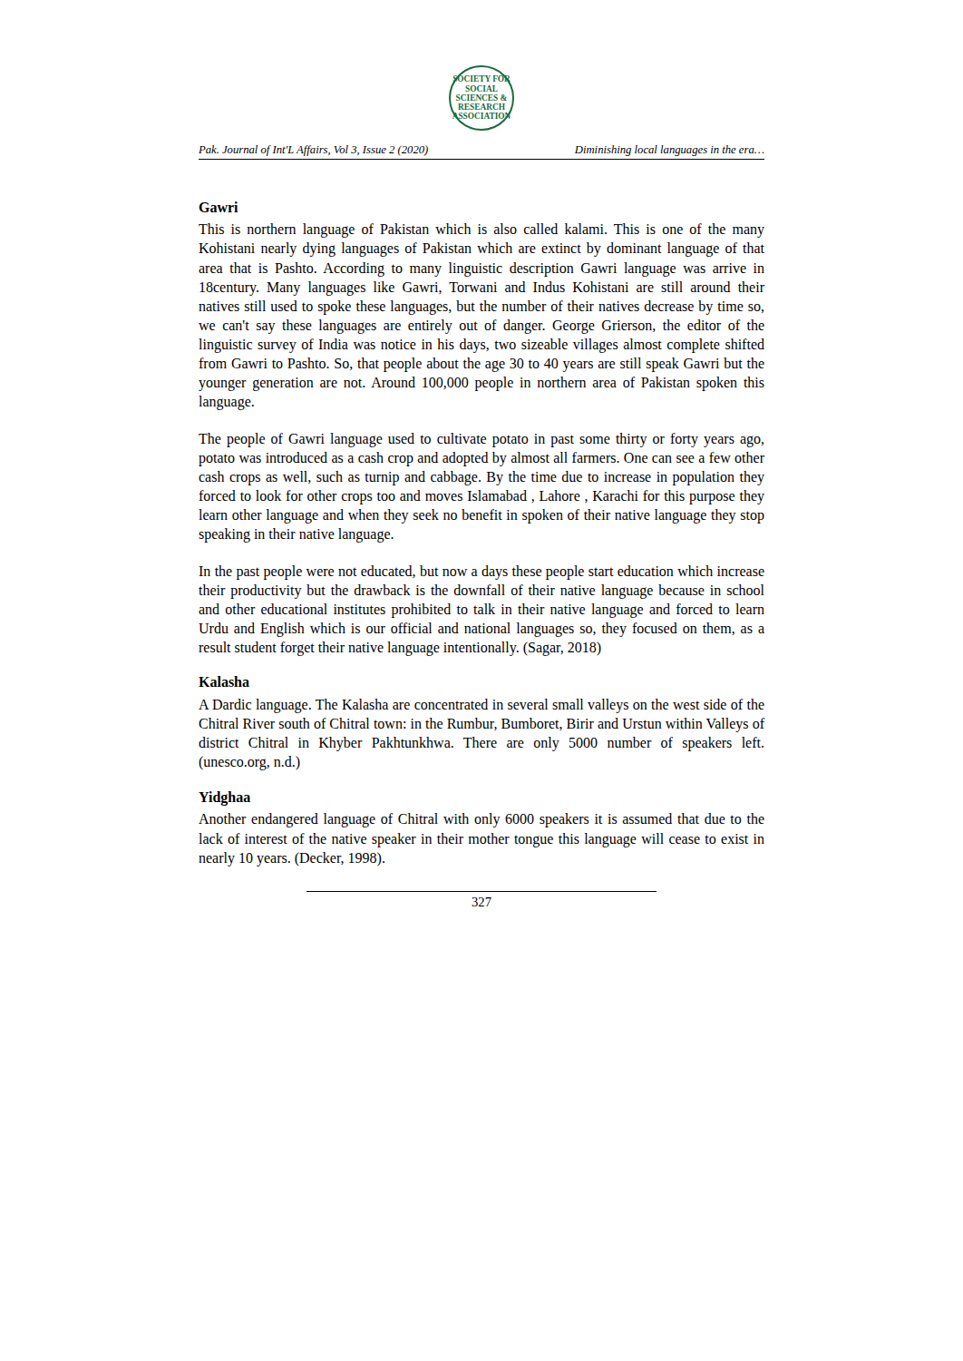SOCIETY FOR SOCIAL SCIENCES & RESEARCH ASSOCIATION
Pak. Journal of Int'L Affairs, Vol 3, Issue 2 (2020) Diminishing local languages in the era…
Gawri
This is northern language of Pakistan which is also called kalami. This is one of the many Kohistani nearly dying languages of Pakistan which are extinct by dominant language of that area that is Pashto. According to many linguistic description Gawri language was arrive in 18century. Many languages like Gawri, Torwani and Indus Kohistani are still around their natives still used to spoke these languages, but the number of their natives decrease by time so, we can't say these languages are entirely out of danger. George Grierson, the editor of the linguistic survey of India was notice in his days, two sizeable villages almost complete shifted from Gawri to Pashto. So, that people about the age 30 to 40 years are still speak Gawri but the younger generation are not. Around 100,000 people in northern area of Pakistan spoken this language.
The people of Gawri language used to cultivate potato in past some thirty or forty years ago, potato was introduced as a cash crop and adopted by almost all farmers. One can see a few other cash crops as well, such as turnip and cabbage. By the time due to increase in population they forced to look for other crops too and moves Islamabad , Lahore , Karachi for this purpose they learn other language and when they seek no benefit in spoken of their native language they stop speaking in their native language.
In the past people were not educated, but now a days these people start education which increase their productivity but the drawback is the downfall of their native language because in school and other educational institutes prohibited to talk in their native language and forced to learn Urdu and English which is our official and national languages so, they focused on them, as a result student forget their native language intentionally. (Sagar, 2018)
Kalasha
A Dardic language. The Kalasha are concentrated in several small valleys on the west side of the Chitral River south of Chitral town: in the Rumbur, Bumboret, Birir and Urstun within Valleys of district Chitral in Khyber Pakhtunkhwa. There are only 5000 number of speakers left. (unesco.org, n.d.)
Yidghaa
Another endangered language of Chitral with only 6000 speakers it is assumed that due to the lack of interest of the native speaker in their mother tongue this language will cease to exist in nearly 10 years. (Decker, 1998).
327